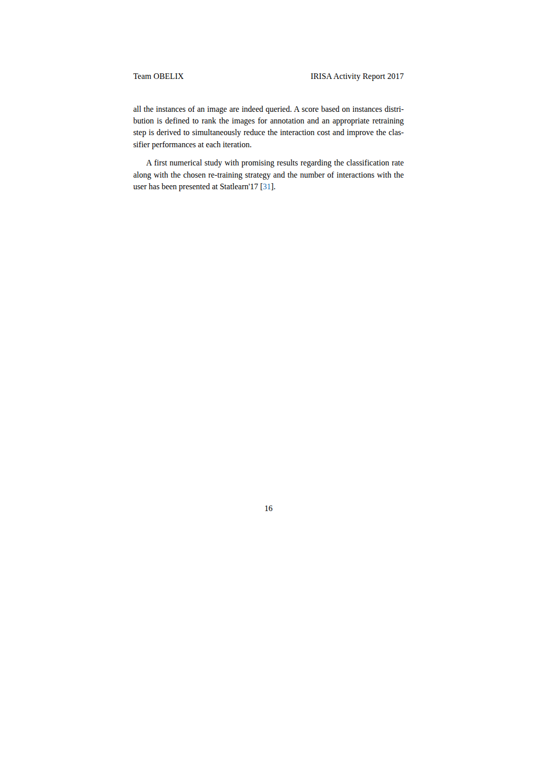Team OBELIX IRISA Activity Report 2017
all the instances of an image are indeed queried. A score based on instances distribution is defined to rank the images for annotation and an appropriate retraining step is derived to simultaneously reduce the interaction cost and improve the classifier performances at each iteration.
A first numerical study with promising results regarding the classification rate along with the chosen re-training strategy and the number of interactions with the user has been presented at Statlearn'17 [31].
16